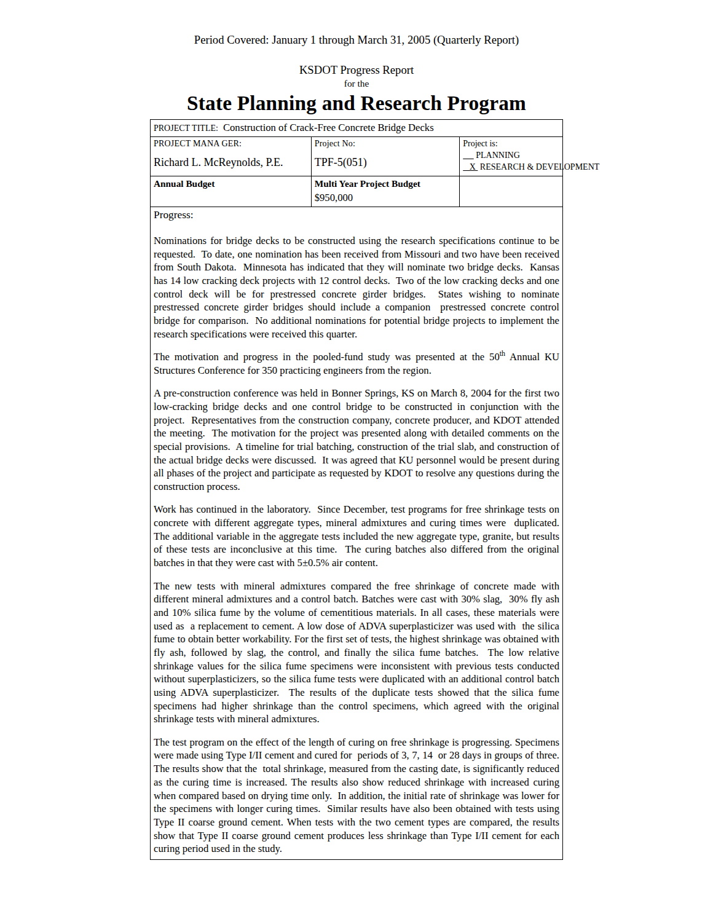Period Covered: January 1 through March 31, 2005 (Quarterly Report)
KSDOT Progress Report
for the
State Planning and Research Program
| PROJECT TITLE: Construction of Crack-Free Concrete Bridge Decks |
| PROJECT MANA GER: Richard L. McReynolds, P.E. | Project No: TPF-5(051) | Project is: PLANNING X RESEARCH & DEVELOPMENT |
| Annual Budget | Multi Year Project Budget $950,000 | |
| Progress: Nominations for bridge decks to be constructed using the research specifications continue to be requested. To date, one nomination has been received from Missouri and two have been received from South Dakota. Minnesota has indicated that they will nominate two bridge decks. Kansas has 14 low cracking deck projects with 12 control decks. Two of the low cracking decks and one control deck will be for prestressed concrete girder bridges. States wishing to nominate prestressed concrete girder bridges should include a companion prestressed concrete control bridge for comparison. No additional nominations for potential bridge projects to implement the research specifications were received this quarter. The motivation and progress in the pooled-fund study was presented at the 50 th Annual KU Structures Conference for 350 practicing engineers from the region. A pre-construction conference was held in Bonner Springs, KS on March 8, 2004 for the first two low-cracking bridge decks and one control bridge to be constructed in conjunction with the project. Representatives from the construction company, concrete producer, and KDOT attended the meeting. The motivation for the project was presented along with detailed comments on the special provisions. A timeline for trial batching, construction of the trial slab, and construction of the actual bridge decks were discussed. It was agreed that KU personnel would be present during all phases of the project and participate as requested by KDOT to resolve any questions during the construction process. Work has continued in the laboratory. Since December, test programs for free shrinkage tests on concrete with different aggregate types, mineral admixtures and curing times were duplicated. The additional variable in the aggregate tests included the new aggregate type, granite, but results of these tests are inconclusive at this time. The curing batches also differed from the original batches in that they were cast with 5±0.5% air content. The new tests with mineral admixtures compared the free shrinkage of concrete made with different mineral admixtures and a control batch. Batches were cast with 30% slag, 30% fly ash and 10% silica fume by the volume of cementitious materials. In all cases, these materials were used as a replacement to cement. A low dose of ADVA superplasticizer was used with the silica fume to obtain better workability. For the first set of tests, the highest shrinkage was obtained with fly ash, followed by slag, the control, and finally the silica fume batches. The low relative shrinkage values for the silica fume specimens were inconsistent with previous tests conducted without superplasticizers, so the silica fume tests were duplicated with an additional control batch using ADVA superplasticizer. The results of the duplicate tests showed that the silica fume specimens had higher shrinkage than the control specimens, which agreed with the original shrinkage tests with mineral admixtures. The test program on the effect of the length of curing on free shrinkage is progressing. Specimens were made using Type I/II cement and cured for periods of 3, 7, 14 or 28 days in groups of three. The results show that the total shrinkage, measured from the casting date, is significantly reduced as the curing time is increased. The results also show reduced shrinkage with increased curing when compared based on drying time only. In addition, the initial rate of shrinkage was lower for the specimens with longer curing times. Similar results have also been obtained with tests using Type II coarse ground cement. When tests with the two cement types are compared, the results show that Type II coarse ground cement produces less shrinkage than Type I/II cement for each curing period used in the study. |